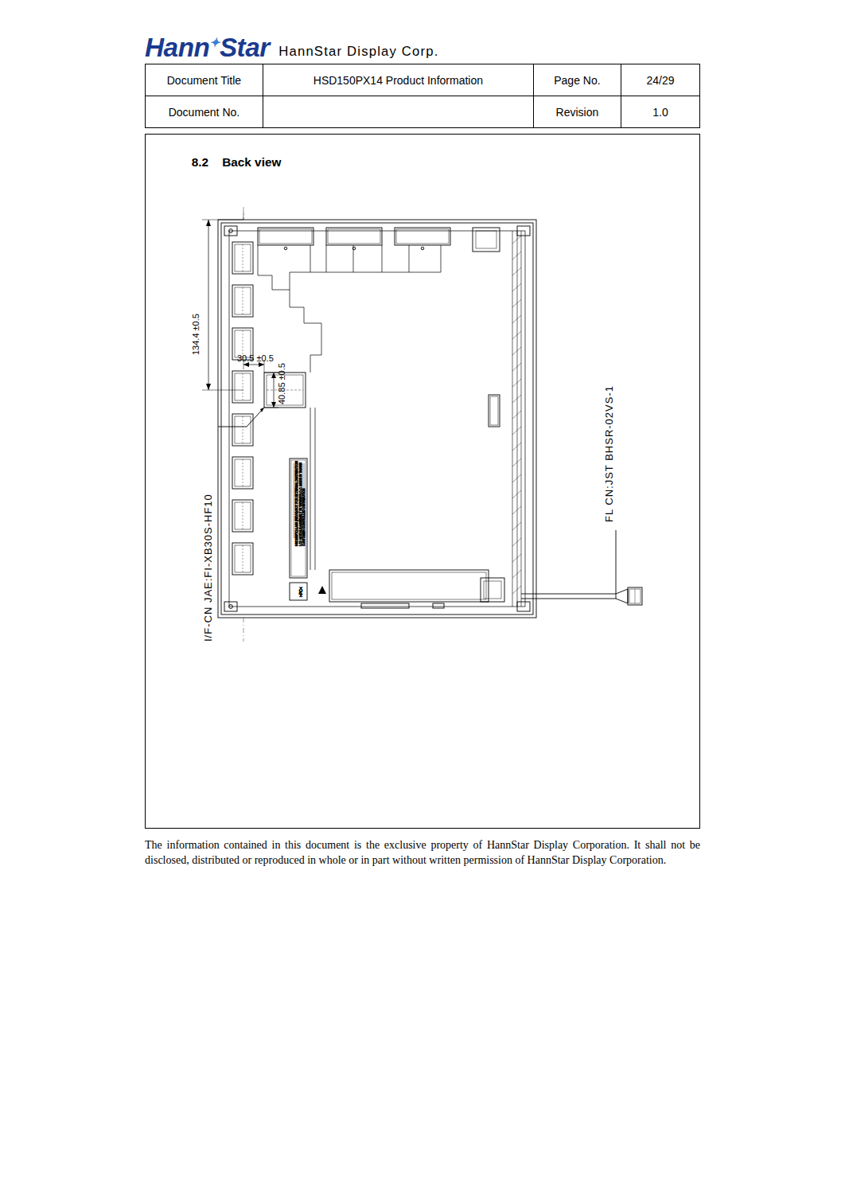Hann✦Star
HannStar Display Corp.
| Document Title | HSD150PX14 Product Information | Page No. | 24/29 |
| Document No. | | Revision | 1.0 |
8.2 Back view
HSD150PX14-A00 (REV:0) NOT FOR EXTERNAL DISTRIBUTION LCD MODULE ASSEMBLY IN TAIWAN R.O.C. MADE IN TAIWAN CUSTOMER CONTROLLED DISTRIBUTION >PC< 134.4 ±0.5 30.5 ±0.5 40.85 ±0.5 I/F-CN JAE:FI-XB30S-HF10 FL CN:JST BHSR-02VS-1
The information contained in this document is the exclusive property of HannStar Display Corporation. It shall not be disclosed, distributed or reproduced in whole or in part without written permission of HannStar Display Corporation.